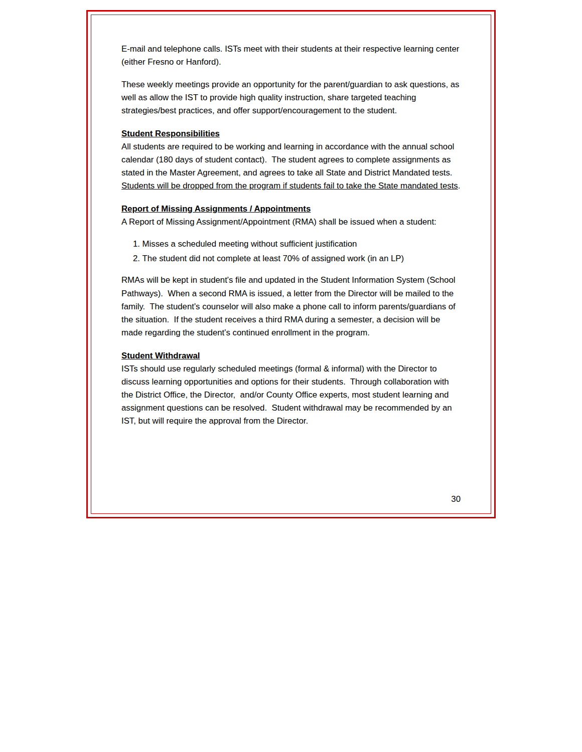E-mail and telephone calls. ISTs meet with their students at their respective learning center (either Fresno or Hanford).
These weekly meetings provide an opportunity for the parent/guardian to ask questions, as well as allow the IST to provide high quality instruction, share targeted teaching strategies/best practices, and offer support/encouragement to the student.
Student Responsibilities
All students are required to be working and learning in accordance with the annual school calendar (180 days of student contact). The student agrees to complete assignments as stated in the Master Agreement, and agrees to take all State and District Mandated tests. Students will be dropped from the program if students fail to take the State mandated tests.
Report of Missing Assignments / Appointments
A Report of Missing Assignment/Appointment (RMA) shall be issued when a student:
Misses a scheduled meeting without sufficient justification
The student did not complete at least 70% of assigned work (in an LP)
RMAs will be kept in student's file and updated in the Student Information System (School Pathways). When a second RMA is issued, a letter from the Director will be mailed to the family. The student's counselor will also make a phone call to inform parents/guardians of the situation. If the student receives a third RMA during a semester, a decision will be made regarding the student's continued enrollment in the program.
Student Withdrawal
ISTs should use regularly scheduled meetings (formal & informal) with the Director to discuss learning opportunities and options for their students. Through collaboration with the District Office, the Director, and/or County Office experts, most student learning and assignment questions can be resolved. Student withdrawal may be recommended by an IST, but will require the approval from the Director.
30